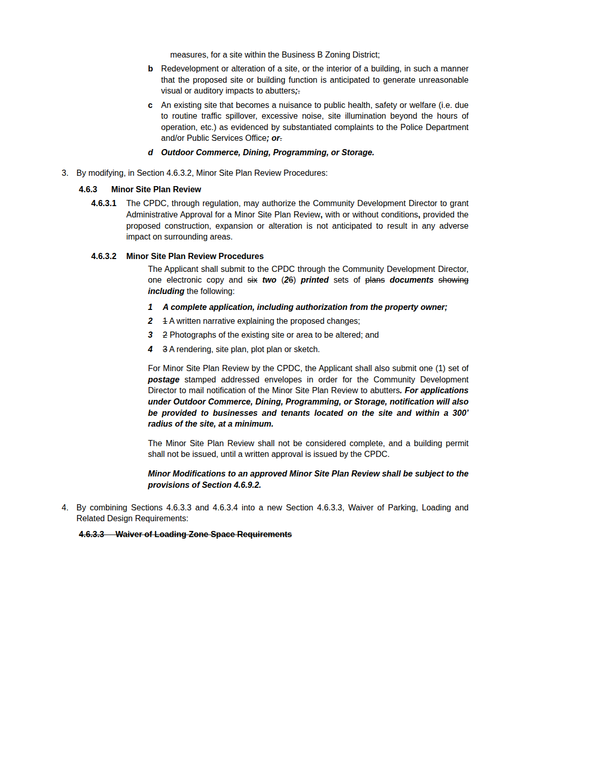measures, for a site within the Business B Zoning District;
b
Redevelopment or alteration of a site, or the interior of a building, in such a manner that the proposed site or building function is anticipated to generate unreasonable visual or auditory impacts to abutters;.
c
An existing site that becomes a nuisance to public health, safety or welfare (i.e. due to routine traffic spillover, excessive noise, site illumination beyond the hours of operation, etc.) as evidenced by substantiated complaints to the Police Department and/or Public Services Office; or.
d
Outdoor Commerce, Dining, Programming, or Storage.
3.
By modifying, in Section 4.6.3.2, Minor Site Plan Review Procedures:
4.6.3
Minor Site Plan Review
4.6.3.1
The CPDC, through regulation, may authorize the Community Development Director to grant Administrative Approval for a Minor Site Plan Review, with or without conditions, provided the proposed construction, expansion or alteration is not anticipated to result in any adverse impact on surrounding areas.
4.6.3.2
Minor Site Plan Review Procedures
The Applicant shall submit to the CPDC through the Community Development Director, one electronic copy and six two (26) printed sets of plans documents showing including the following:
1
A complete application, including authorization from the property owner;
2
1 A written narrative explaining the proposed changes;
3
2 Photographs of the existing site or area to be altered; and
4
3 A rendering, site plan, plot plan or sketch.
For Minor Site Plan Review by the CPDC, the Applicant shall also submit one (1) set of postage stamped addressed envelopes in order for the Community Development Director to mail notification of the Minor Site Plan Review to abutters. For applications under Outdoor Commerce, Dining, Programming, or Storage, notification will also be provided to businesses and tenants located on the site and within a 300’ radius of the site, at a minimum.
The Minor Site Plan Review shall not be considered complete, and a building permit shall not be issued, until a written approval is issued by the CPDC.
Minor Modifications to an approved Minor Site Plan Review shall be subject to the provisions of Section 4.6.9.2.
4.
By combining Sections 4.6.3.3 and 4.6.3.4 into a new Section 4.6.3.3, Waiver of Parking, Loading and Related Design Requirements:
4.6.3.3 Waiver of Loading Zone Space Requirements